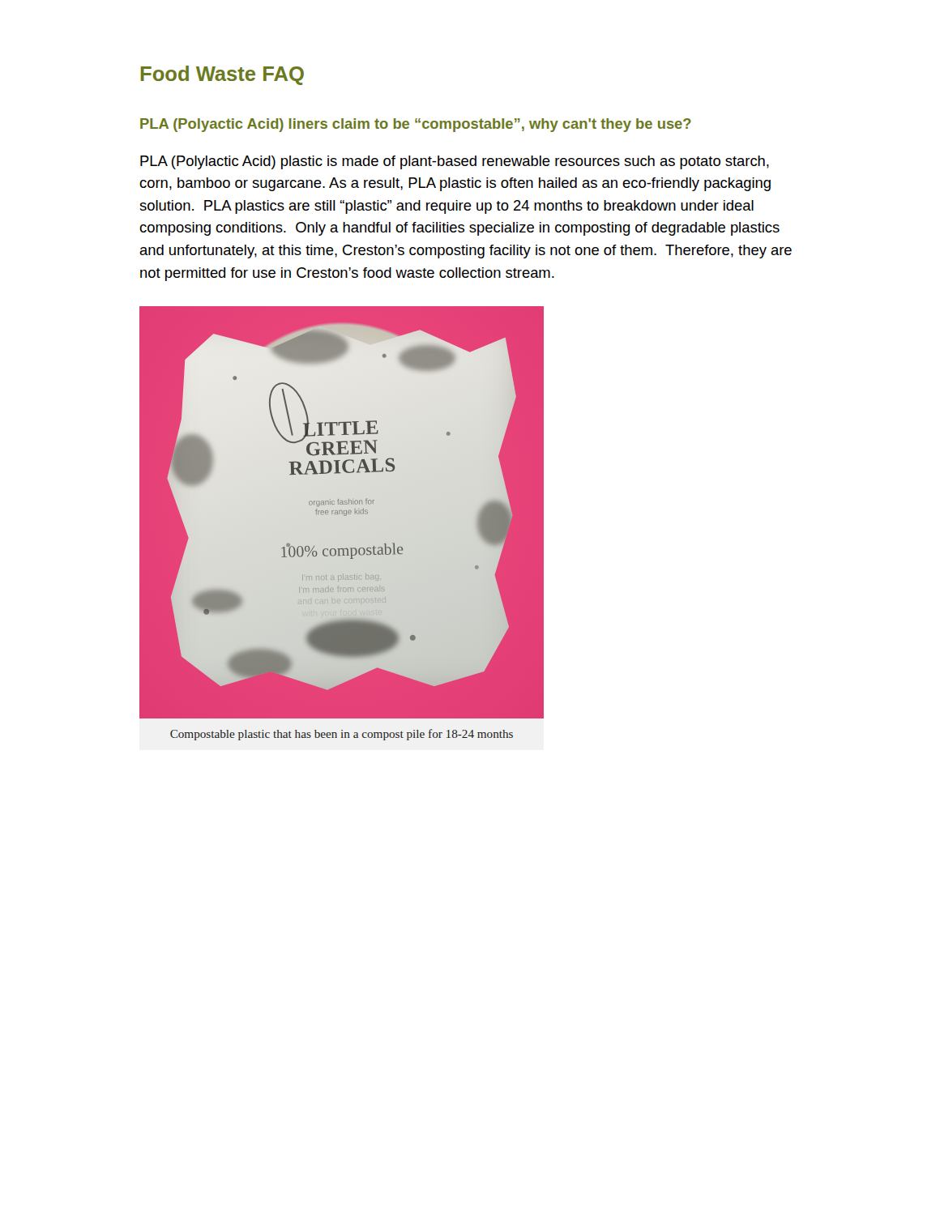Food Waste FAQ
PLA (Polyactic Acid) liners claim to be “compostable”, why can't they be use?
PLA (Polylactic Acid) plastic is made of plant-based renewable resources such as potato starch, corn, bamboo or sugarcane. As a result, PLA plastic is often hailed as an eco-friendly packaging solution. PLA plastics are still “plastic” and require up to 24 months to breakdown under ideal composing conditions. Only a handful of facilities specialize in composting of degradable plastics and unfortunately, at this time, Creston’s composting facility is not one of them. Therefore, they are not permitted for use in Creston’s food waste collection stream.
LITTLE
GREEN
RADICALS
organic fashion for
free range kids
100% compostable
I'm not a plastic bag,
I'm made from cereals
and can be composted
with your food waste
Compostable plastic that has been in a compost pile for 18-24 months